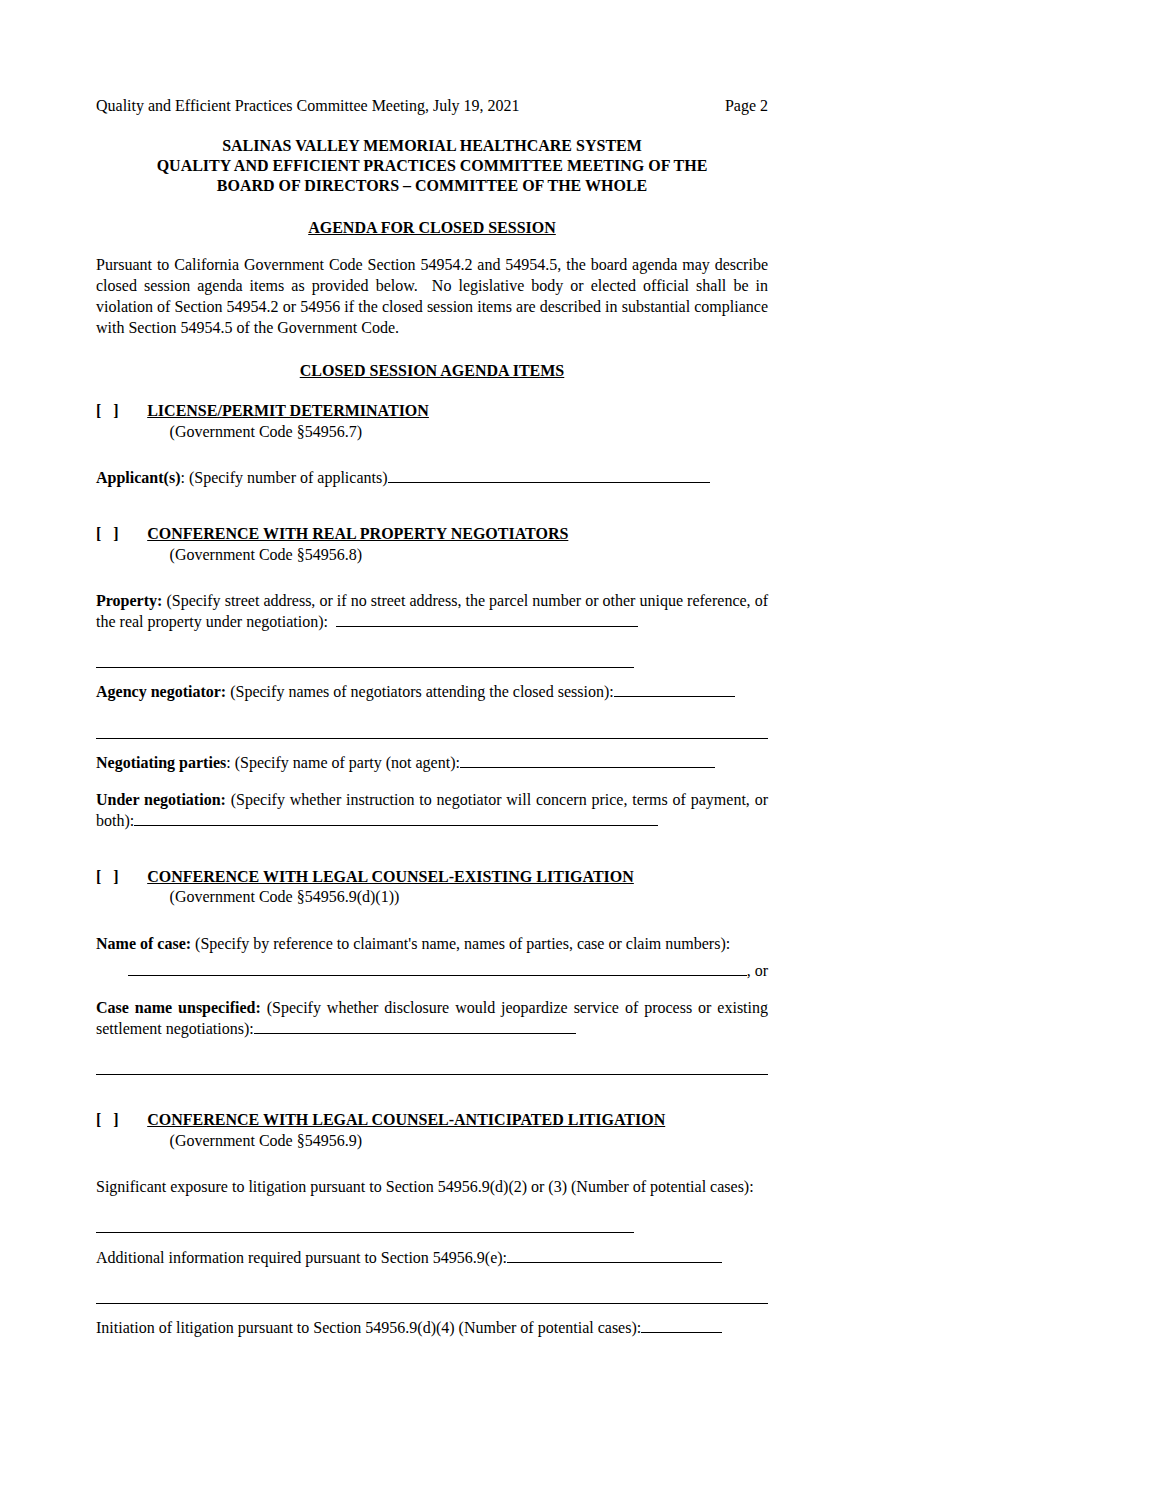Quality and Efficient Practices Committee Meeting, July 19, 2021
Page 2
SALINAS VALLEY MEMORIAL HEALTHCARE SYSTEM
QUALITY AND EFFICIENT PRACTICES COMMITTEE MEETING OF THE
BOARD OF DIRECTORS – COMMITTEE OF THE WHOLE
AGENDA FOR CLOSED SESSION
Pursuant to California Government Code Section 54954.2 and 54954.5, the board agenda may describe closed session agenda items as provided below. No legislative body or elected official shall be in violation of Section 54954.2 or 54956 if the closed session items are described in substantial compliance with Section 54954.5 of the Government Code.
CLOSED SESSION AGENDA ITEMS
[ ] LICENSE/PERMIT DETERMINATION
(Government Code §54956.7)
Applicant(s): (Specify number of applicants)
[ ] CONFERENCE WITH REAL PROPERTY NEGOTIATORS
(Government Code §54956.8)
Property: (Specify street address, or if no street address, the parcel number or other unique reference, of the real property under negotiation):
Agency negotiator: (Specify names of negotiators attending the closed session):
Negotiating parties: (Specify name of party (not agent):
Under negotiation: (Specify whether instruction to negotiator will concern price, terms of payment, or both):
[ ] CONFERENCE WITH LEGAL COUNSEL-EXISTING LITIGATION
(Government Code §54956.9(d)(1))
Name of case: (Specify by reference to claimant's name, names of parties, case or claim numbers):
, or
Case name unspecified: (Specify whether disclosure would jeopardize service of process or existing settlement negotiations):
[ ] CONFERENCE WITH LEGAL COUNSEL-ANTICIPATED LITIGATION
(Government Code §54956.9)
Significant exposure to litigation pursuant to Section 54956.9(d)(2) or (3) (Number of potential cases):
Additional information required pursuant to Section 54956.9(e):
Initiation of litigation pursuant to Section 54956.9(d)(4) (Number of potential cases):